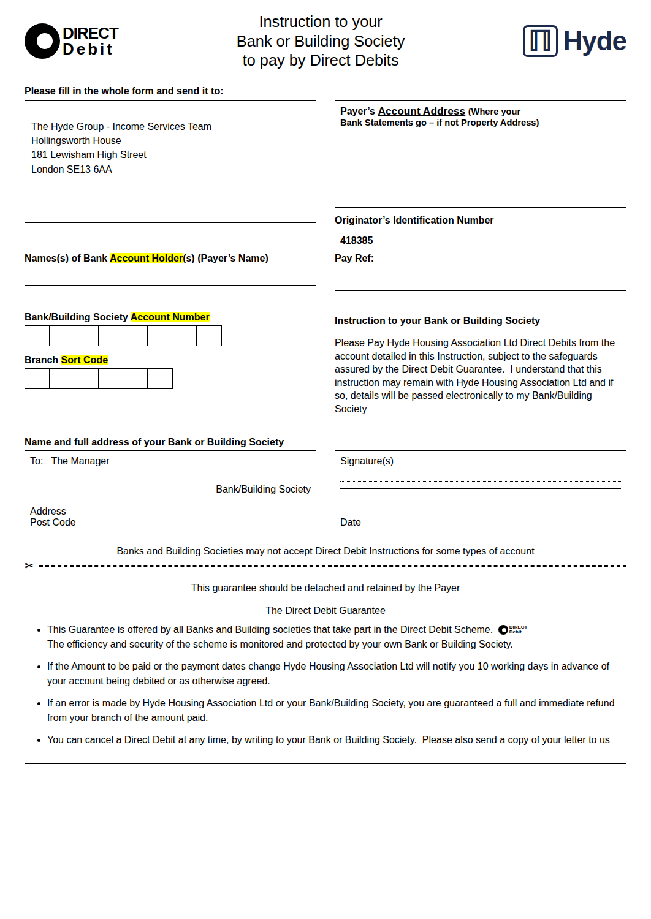DIRECT Debit
Instruction to your
Bank or Building Society
to pay by Direct Debits
ℿ Hyde
Please fill in the whole form and send it to:
The Hyde Group - Income Services Team
Hollingsworth House
181 Lewisham High Street
London SE13 6AA
Payer’s Account Address (Where your
Bank Statements go – if not Property Address)
Originator’s Identification Number
418385
Names(s) of Bank Account Holder(s) (Payer’s Name)
Bank/Building Society Account Number
Branch Sort Code
Pay Ref:
Instruction to your Bank or Building Society
Please Pay Hyde Housing Association Ltd Direct Debits from the account detailed in this Instruction, subject to the safeguards assured by the Direct Debit Guarantee. I understand that this instruction may remain with Hyde Housing Association Ltd and if so, details will be passed electronically to my Bank/Building Society
Name and full address of your Bank or Building Society
To: The Manager
Bank/Building Society
Address
Post Code
Signature(s)
Date
Banks and Building Societies may not accept Direct Debit Instructions for some types of account
✂
This guarantee should be detached and retained by the Payer
The Direct Debit Guarantee
This Guarantee is offered by all Banks and Building societies that take part in the Direct Debit Scheme. DIRECT
Debit
The efficiency and security of the scheme is monitored and protected by your own Bank or Building Society.
If the Amount to be paid or the payment dates change Hyde Housing Association Ltd will notify you 10 working days in advance of your account being debited or as otherwise agreed.
If an error is made by Hyde Housing Association Ltd or your Bank/Building Society, you are guaranteed a full and immediate refund from your branch of the amount paid.
You can cancel a Direct Debit at any time, by writing to your Bank or Building Society. Please also send a copy of your letter to us